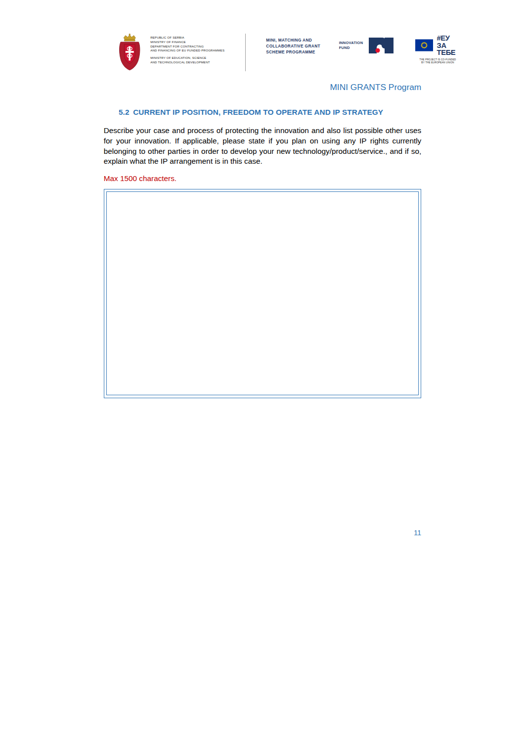REPUBLIC OF SERBIA
MINISTRY OF FINANCE
Department for Contracting
and Financing of EU Funded Programmes MINISTRY OF EDUCATION, SCIENCE
AND TECHNOLOGICAL DEVELOPMENT
MINI, MATCHING AND
COLLABORATIVE GRANT
SCHEME PROGRAMME
INNOVATION
FUND
#ЕУ
ЗА ТЕБЕ
THE PROJECT IS CO-FUNDED
BY THE EUROPEAN UNION
MINI GRANTS Program
5.2 CURRENT IP POSITION, FREEDOM TO OPERATE AND IP STRATEGY
Describe your case and process of protecting the innovation and also list possible other uses for your innovation. If applicable, please state if you plan on using any IP rights currently belonging to other parties in order to develop your new technology/product/service., and if so, explain what the IP arrangement is in this case.
Max 1500 characters.
11